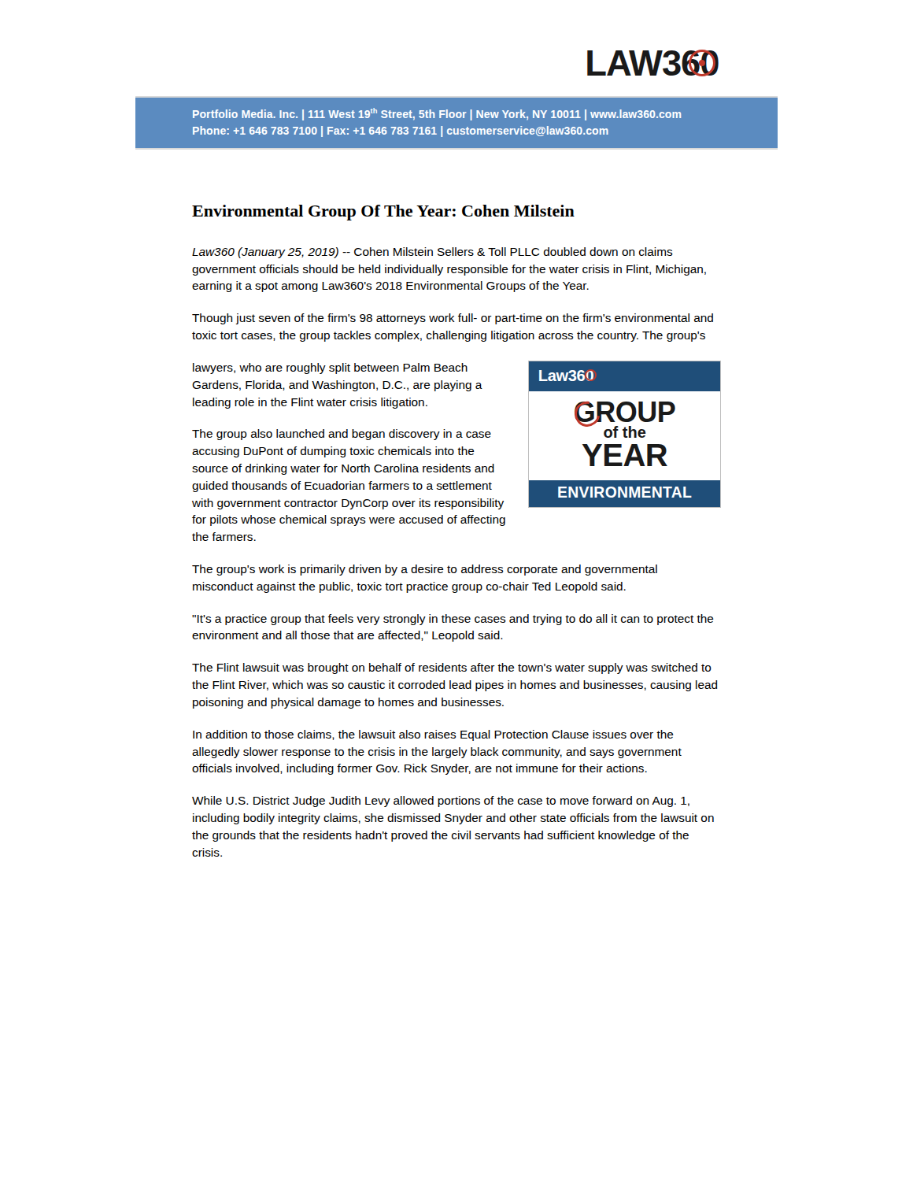LAW360
Portfolio Media. Inc. | 111 West 19th Street, 5th Floor | New York, NY 10011 | www.law360.com
Phone: +1 646 783 7100 | Fax: +1 646 783 7161 | customerservice@law360.com
Environmental Group Of The Year: Cohen Milstein
Law360 (January 25, 2019) -- Cohen Milstein Sellers & Toll PLLC doubled down on claims government officials should be held individually responsible for the water crisis in Flint, Michigan, earning it a spot among Law360's 2018 Environmental Groups of the Year.
Though just seven of the firm's 98 attorneys work full- or part-time on the firm's environmental and toxic tort cases, the group tackles complex, challenging litigation across the country. The group's
Law36 0
GROUP
of the
YEAR
ENVIRONMENTAL
lawyers, who are roughly split between Palm Beach Gardens, Florida, and Washington, D.C., are playing a leading role in the Flint water crisis litigation.
The group also launched and began discovery in a case accusing DuPont of dumping toxic chemicals into the source of drinking water for North Carolina residents and guided thousands of Ecuadorian farmers to a settlement with government contractor DynCorp over its responsibility for pilots whose chemical sprays were accused of affecting the farmers.
The group's work is primarily driven by a desire to address corporate and governmental misconduct against the public, toxic tort practice group co-chair Ted Leopold said.
"It's a practice group that feels very strongly in these cases and trying to do all it can to protect the environment and all those that are affected," Leopold said.
The Flint lawsuit was brought on behalf of residents after the town's water supply was switched to the Flint River, which was so caustic it corroded lead pipes in homes and businesses, causing lead poisoning and physical damage to homes and businesses.
In addition to those claims, the lawsuit also raises Equal Protection Clause issues over the allegedly slower response to the crisis in the largely black community, and says government officials involved, including former Gov. Rick Snyder, are not immune for their actions.
While U.S. District Judge Judith Levy allowed portions of the case to move forward on Aug. 1, including bodily integrity claims, she dismissed Snyder and other state officials from the lawsuit on the grounds that the residents hadn't proved the civil servants had sufficient knowledge of the crisis.